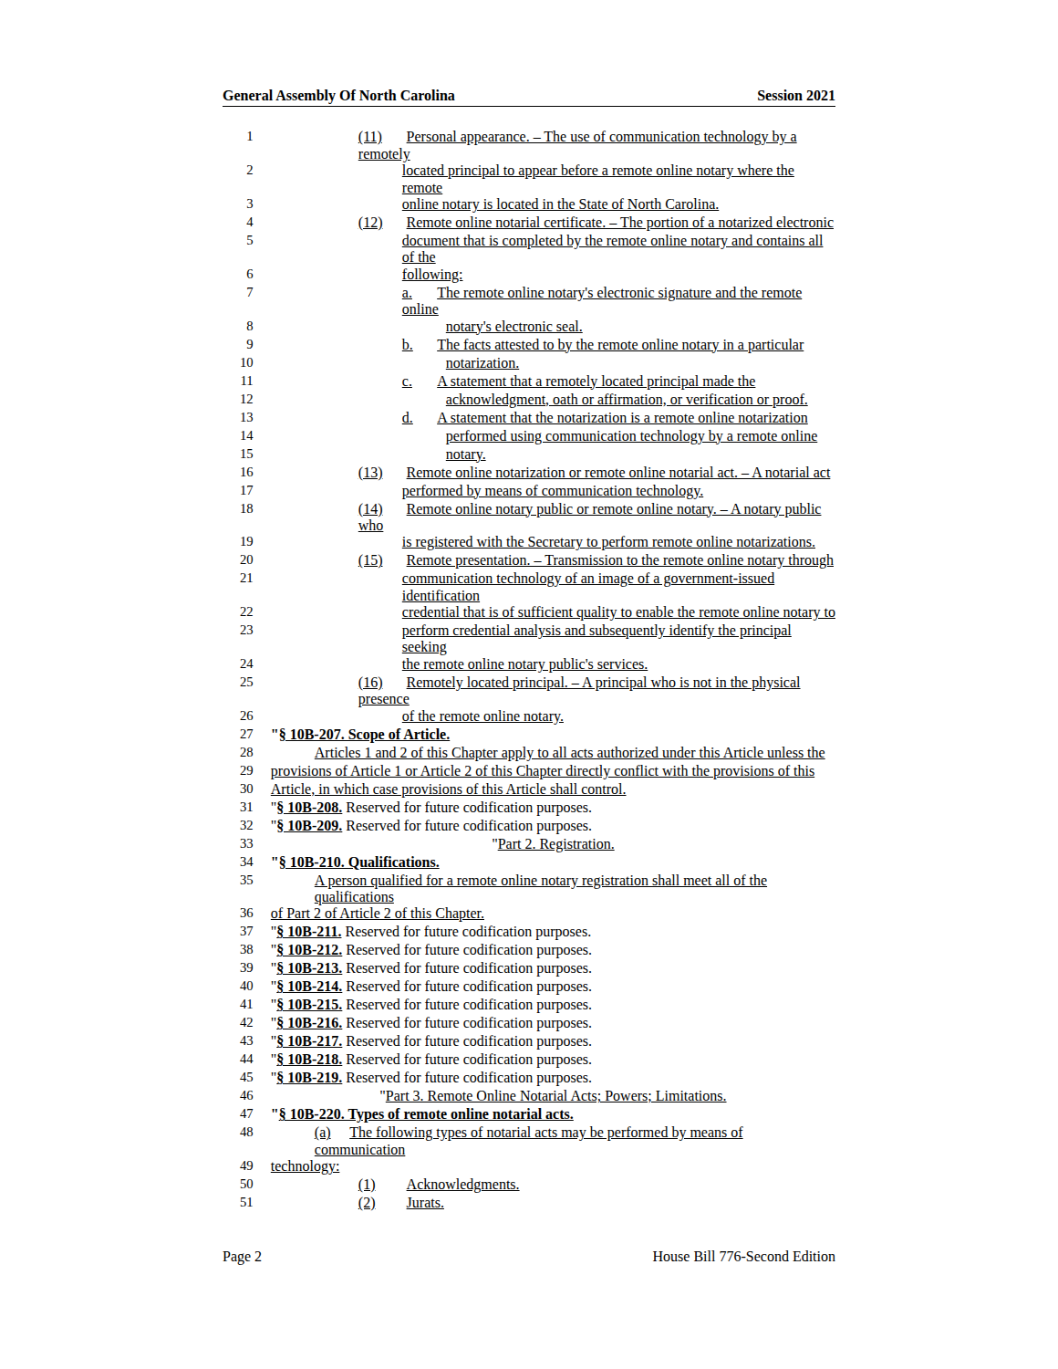General Assembly Of North Carolina
Session 2021
(11) Personal appearance. – The use of communication technology by a remotely
located principal to appear before a remote online notary where the remote
online notary is located in the State of North Carolina.
(12) Remote online notarial certificate. – The portion of a notarized electronic
document that is completed by the remote online notary and contains all of the
following:
a. The remote online notary's electronic signature and the remote online
notary's electronic seal.
b. The facts attested to by the remote online notary in a particular
notarization.
c. A statement that a remotely located principal made the
acknowledgment, oath or affirmation, or verification or proof.
d. A statement that the notarization is a remote online notarization
performed using communication technology by a remote online
notary.
(13) Remote online notarization or remote online notarial act. – A notarial act
performed by means of communication technology.
(14) Remote online notary public or remote online notary. – A notary public who
is registered with the Secretary to perform remote online notarizations.
(15) Remote presentation. – Transmission to the remote online notary through
communication technology of an image of a government-issued identification
credential that is of sufficient quality to enable the remote online notary to
perform credential analysis and subsequently identify the principal seeking
the remote online notary public's services.
(16) Remotely located principal. – A principal who is not in the physical presence
of the remote online notary.
"§ 10B-207. Scope of Article.
Articles 1 and 2 of this Chapter apply to all acts authorized under this Article unless the
provisions of Article 1 or Article 2 of this Chapter directly conflict with the provisions of this
Article, in which case provisions of this Article shall control.
"§ 10B-208. Reserved for future codification purposes.
"§ 10B-209. Reserved for future codification purposes.
"Part 2. Registration.
"§ 10B-210. Qualifications.
A person qualified for a remote online notary registration shall meet all of the qualifications
of Part 2 of Article 2 of this Chapter.
"§ 10B-211. Reserved for future codification purposes.
"§ 10B-212. Reserved for future codification purposes.
"§ 10B-213. Reserved for future codification purposes.
"§ 10B-214. Reserved for future codification purposes.
"§ 10B-215. Reserved for future codification purposes.
"§ 10B-216. Reserved for future codification purposes.
"§ 10B-217. Reserved for future codification purposes.
"§ 10B-218. Reserved for future codification purposes.
"§ 10B-219. Reserved for future codification purposes.
"Part 3. Remote Online Notarial Acts; Powers; Limitations.
"§ 10B-220. Types of remote online notarial acts.
(a) The following types of notarial acts may be performed by means of communication
technology:
(1) Acknowledgments.
(2) Jurats.
Page 2
House Bill 776-Second Edition